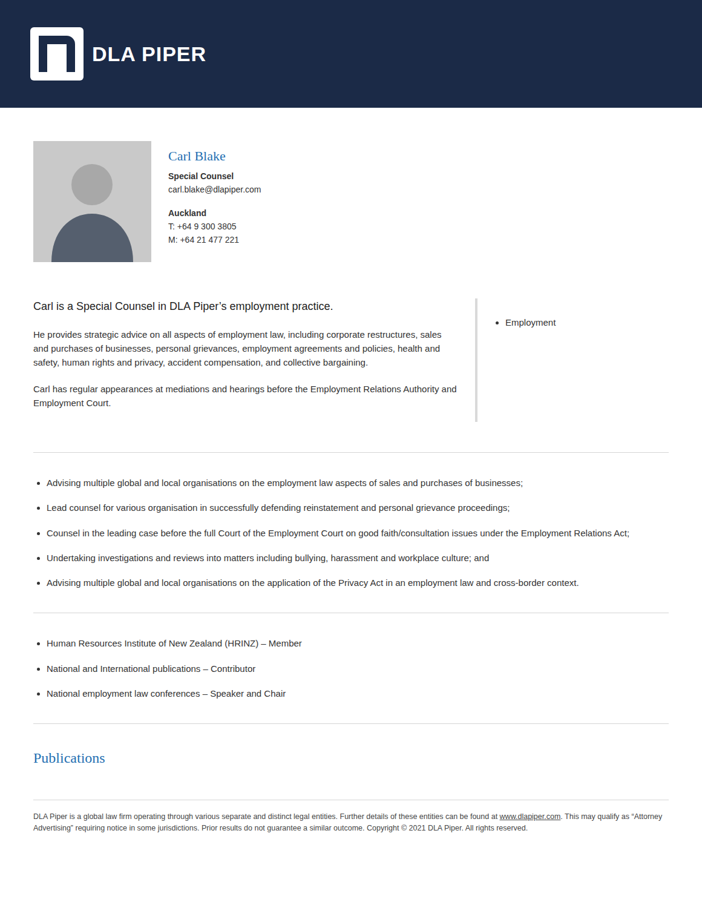DLA PIPER
Carl Blake
Special Counsel
carl.blake@dlapiper.com
Auckland
T: +64 9 300 3805
M: +64 21 477 221
Carl is a Special Counsel in DLA Piper’s employment practice.
He provides strategic advice on all aspects of employment law, including corporate restructures, sales and purchases of businesses, personal grievances, employment agreements and policies, health and safety, human rights and privacy, accident compensation, and collective bargaining.
Carl has regular appearances at mediations and hearings before the Employment Relations Authority and Employment Court.
Employment
Advising multiple global and local organisations on the employment law aspects of sales and purchases of businesses;
Lead counsel for various organisation in successfully defending reinstatement and personal grievance proceedings;
Counsel in the leading case before the full Court of the Employment Court on good faith/consultation issues under the Employment Relations Act;
Undertaking investigations and reviews into matters including bullying, harassment and workplace culture; and
Advising multiple global and local organisations on the application of the Privacy Act in an employment law and cross-border context.
Human Resources Institute of New Zealand (HRINZ) – Member
National and International publications – Contributor
National employment law conferences – Speaker and Chair
Publications
DLA Piper is a global law firm operating through various separate and distinct legal entities. Further details of these entities can be found at www.dlapiper.com. This may qualify as “Attorney Advertising” requiring notice in some jurisdictions. Prior results do not guarantee a similar outcome. Copyright © 2021 DLA Piper. All rights reserved.